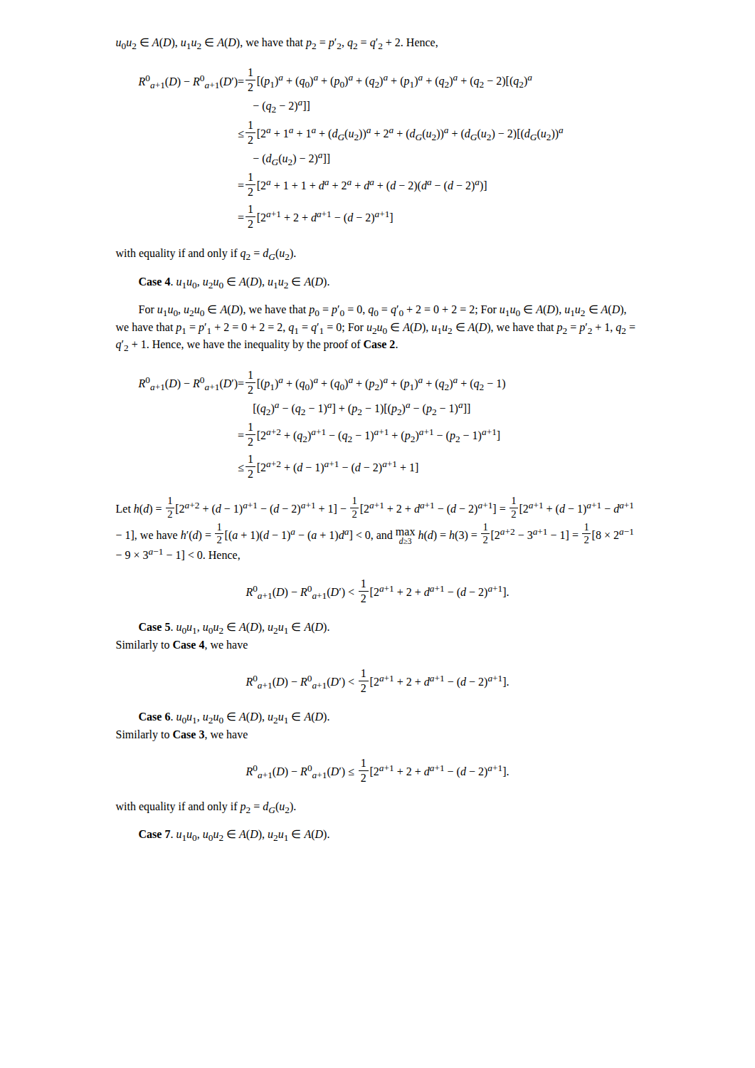u0u2 ∈ A(D), u1u2 ∈ A(D), we have that p2 = p′2, q2 = q′2 + 2. Hence,
| R 0 a +1 ( D ) − R 0 a +1 ( D ′) | = | 1 2 [( p 1 ) a + ( q 0 ) a + ( p 0 ) a + ( q 2 ) a + ( p 1 ) a + ( q 2 ) a + ( q 2 − 2)[( q 2 ) a |
| | | − ( q 2 − 2) a ]] |
| | ≤ | 1 2 [2 a + 1 a + 1 a + ( d G ( u 2 )) a + 2 a + ( d G ( u 2 )) a + ( d G ( u 2 ) − 2)[( d G ( u 2 )) a |
| | | − ( d G ( u 2 ) − 2) a ]] |
| | = | 1 2 [2 a + 1 + 1 + d a + 2 a + d a + ( d − 2)( d a − ( d − 2) a )] |
| | = | 1 2 [2 a +1 + 2 + d a +1 − ( d − 2) a +1 ] |
with equality if and only if q2 = dG(u2).
Case 4. u1u0, u2u0 ∈ A(D), u1u2 ∈ A(D).
For u1u0, u2u0 ∈ A(D), we have that p0 = p′0 = 0, q0 = q′0 + 2 = 0 + 2 = 2; For u1u0 ∈ A(D), u1u2 ∈ A(D), we have that p1 = p′1 + 2 = 0 + 2 = 2, q1 = q′1 = 0; For u2u0 ∈ A(D), u1u2 ∈ A(D), we have that p2 = p′2 + 1, q2 = q′2 + 1. Hence, we have the inequality by the proof of Case 2.
| R 0 a +1 ( D ) − R 0 a +1 ( D ′) | = | 1 2 [( p 1 ) a + ( q 0 ) a + ( q 0 ) a + ( p 2 ) a + ( p 1 ) a + ( q 2 ) a + ( q 2 − 1) |
| | | [( q 2 ) a − ( q 2 − 1) a ] + ( p 2 − 1)[( p 2 ) a − ( p 2 − 1) a ]] |
| | = | 1 2 [2 a +2 + ( q 2 ) a +1 − ( q 2 − 1) a +1 + ( p 2 ) a +1 − ( p 2 − 1) a +1 ] |
| | ≤ | 1 2 [2 a +2 + ( d − 1) a +1 − ( d − 2) a +1 + 1] |
Let h(d) = 12[2a+2 + (d − 1)a+1 − (d − 2)a+1 + 1] − 12[2a+1 + 2 + da+1 − (d − 2)a+1] = 12[2a+1 + (d − 1)a+1 − da+1 − 1], we have h′(d) = 12[(a + 1)(d − 1)a − (a + 1)da] < 0, and max d≥3 h(d) = h(3) = 12[2a+2 − 3a+1 − 1] = 12[8 × 2a−1 − 9 × 3a−1 − 1] < 0. Hence,
R0a+1(D) − R0a+1(D′) < 12[2a+1 + 2 + da+1 − (d − 2)a+1].
Case 5. u0u1, u0u2 ∈ A(D), u2u1 ∈ A(D).
Similarly to Case 4, we have
R0a+1(D) − R0a+1(D′) < 12[2a+1 + 2 + da+1 − (d − 2)a+1].
Case 6. u0u1, u2u0 ∈ A(D), u2u1 ∈ A(D).
Similarly to Case 3, we have
R0a+1(D) − R0a+1(D′) ≤ 12[2a+1 + 2 + da+1 − (d − 2)a+1].
with equality if and only if p2 = dG(u2).
Case 7. u1u0, u0u2 ∈ A(D), u2u1 ∈ A(D).